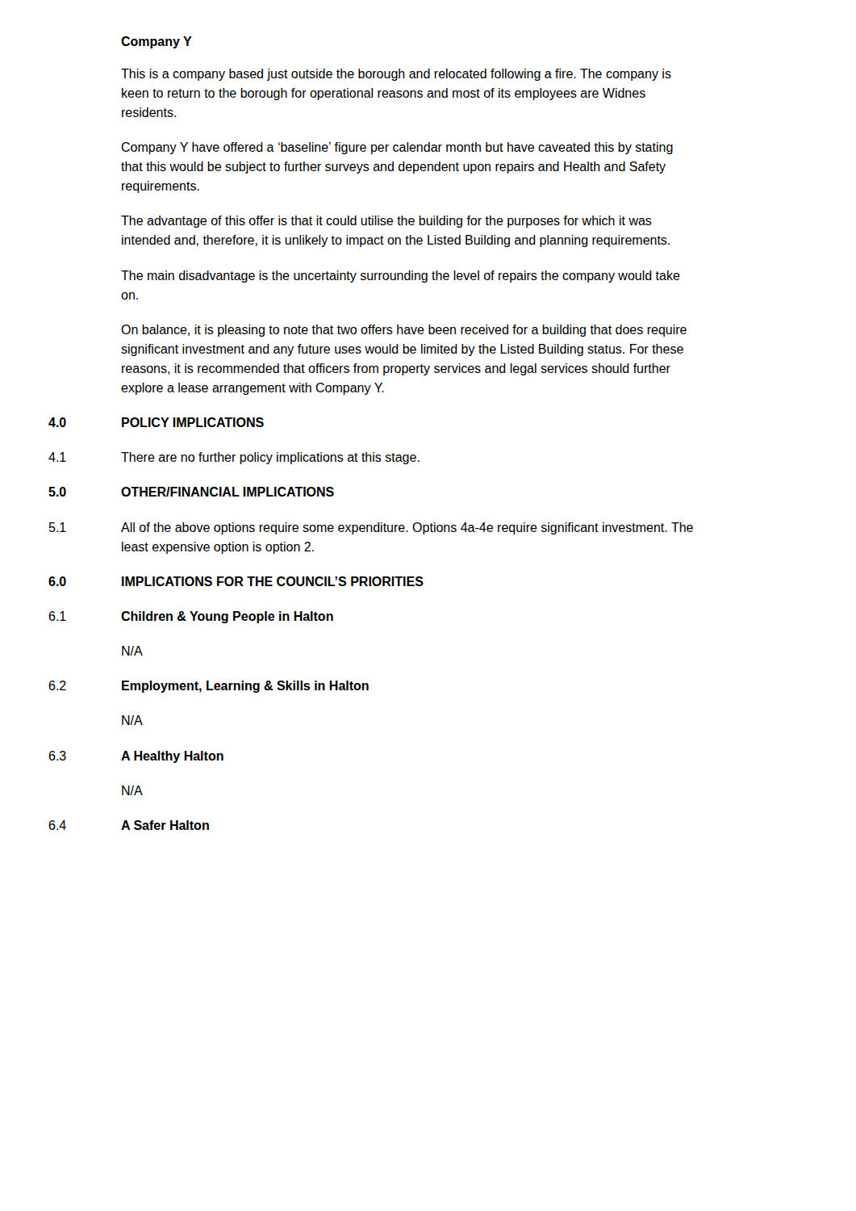Company Y
This is a company based just outside the borough and relocated following a fire. The company is keen to return to the borough for operational reasons and most of its employees are Widnes residents.
Company Y have offered a ‘baseline’ figure per calendar month but have caveated this by stating that this would be subject to further surveys and dependent upon repairs and Health and Safety requirements.
The advantage of this offer is that it could utilise the building for the purposes for which it was intended and, therefore, it is unlikely to impact on the Listed Building and planning requirements.
The main disadvantage is the uncertainty surrounding the level of repairs the company would take on.
On balance, it is pleasing to note that two offers have been received for a building that does require significant investment and any future uses would be limited by the Listed Building status. For these reasons, it is recommended that officers from property services and legal services should further explore a lease arrangement with Company Y.
4.0
Policy Implications
4.1
There are no further policy implications at this stage.
5.0
Other/Financial Implications
5.1
All of the above options require some expenditure. Options 4a-4e require significant investment. The least expensive option is option 2.
6.0
Implications for the Council’s Priorities
6.1
Children & Young People in Halton
N/A
6.2
Employment, Learning & Skills in Halton
N/A
6.3
A Healthy Halton
N/A
6.4
A Safer Halton